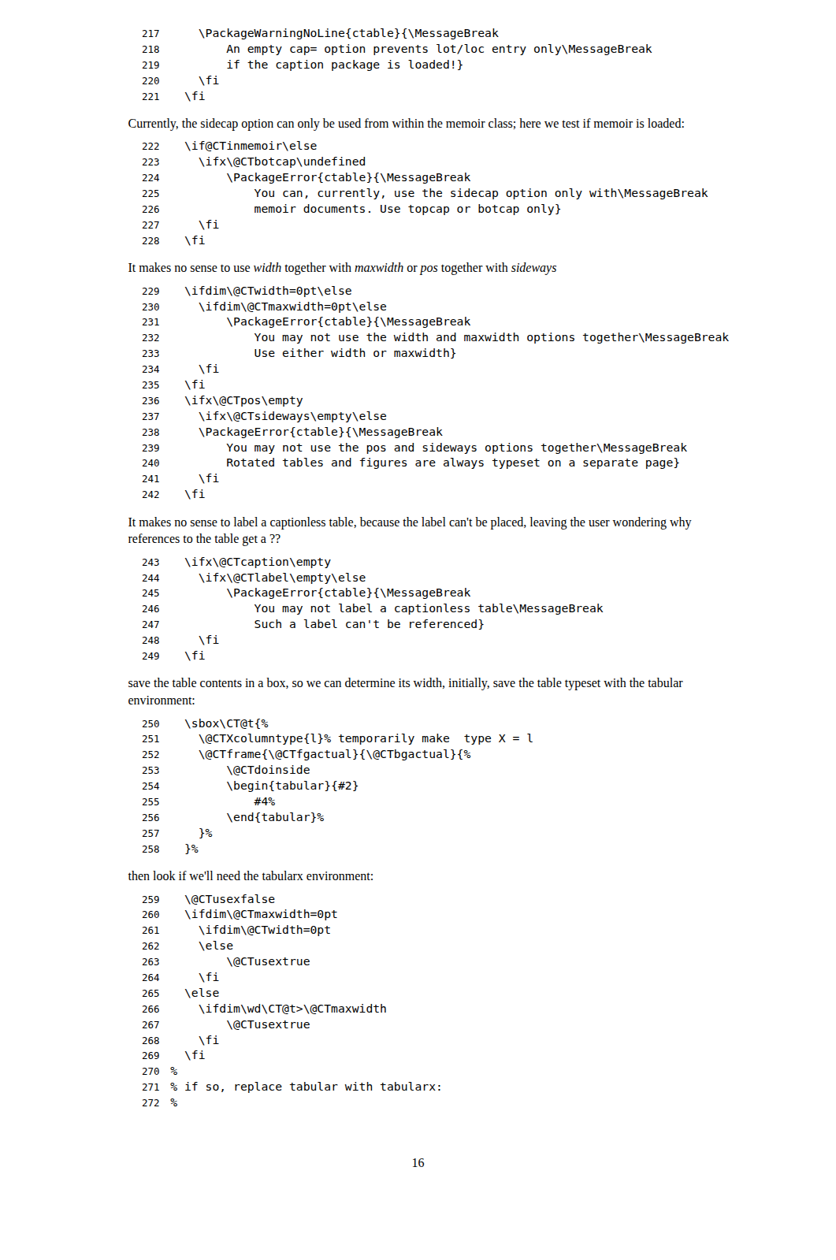217 \PackageWarningNoLine{ctable}{\MessageBreak
218 An empty cap= option prevents lot/loc entry only\MessageBreak
219 if the caption package is loaded!}
220 \fi
221 \fi
Currently, the sidecap option can only be used from within the memoir class; here we test if memoir is loaded:
222 \if@CTinmemoir\else
223 \ifx\@CTbotcap\undefined
224 \PackageError{ctable}{\MessageBreak
225 You can, currently, use the sidecap option only with\MessageBreak
226 memoir documents. Use topcap or botcap only}
227 \fi
228 \fi
It makes no sense to use width together with maxwidth or pos together with sideways
229 \ifdim\@CTwidth=0pt\else
230 \ifdim\@CTmaxwidth=0pt\else
231 \PackageError{ctable}{\MessageBreak
232 You may not use the width and maxwidth options together\MessageBreak
233 Use either width or maxwidth}
234 \fi
235 \fi
236 \ifx\@CTpos\empty
237 \ifx\@CTsideways\empty\else
238 \PackageError{ctable}{\MessageBreak
239 You may not use the pos and sideways options together\MessageBreak
240 Rotated tables and figures are always typeset on a separate page}
241 \fi
242 \fi
It makes no sense to label a captionless table, because the label can't be placed, leaving the user wondering why references to the table get a ??
243 \ifx\@CTcaption\empty
244 \ifx\@CTlabel\empty\else
245 \PackageError{ctable}{\MessageBreak
246 You may not label a captionless table\MessageBreak
247 Such a label can't be referenced}
248 \fi
249 \fi
save the table contents in a box, so we can determine its width, initially, save the table typeset with the tabular environment:
250 \sbox\CT@t{%
251 \@CTXcolumntype{l}% temporarily make type X = l
252 \@CTframe{\@CTfgactual}{\@CTbgactual}{%
253 \@CTdoinside
254 \begin{tabular}{#2}
255 #4%
256 \end{tabular}%
257 }%
258 }%
then look if we'll need the tabularx environment:
259 \@CTusexfalse
260 \ifdim\@CTmaxwidth=0pt
261 \ifdim\@CTwidth=0pt
262 \else
263 \@CTusextrue
264 \fi
265 \else
266 \ifdim\wd\CT@t>\@CTmaxwidth
267 \@CTusextrue
268 \fi
269 \fi
270%
271% if so, replace tabular with tabularx:
272%
16